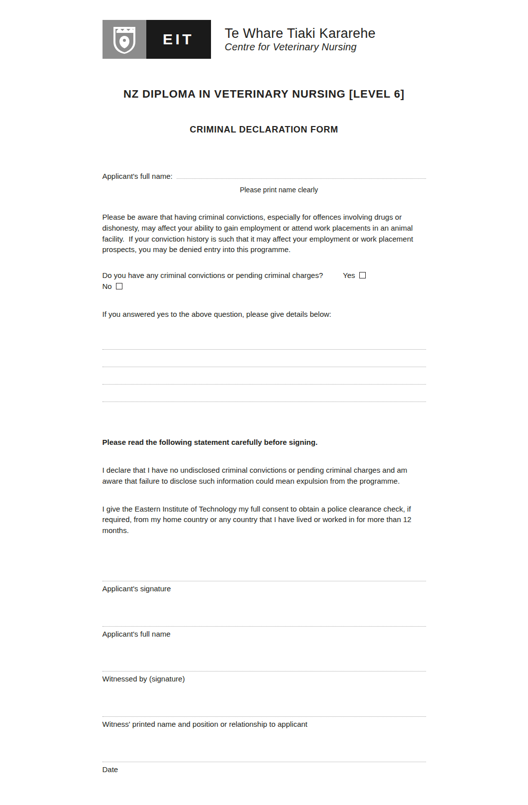EIT
Te Whare Tiaki Kararehe
Centre for Veterinary Nursing
NZ DIPLOMA IN VETERINARY NURSING [LEVEL 6]
CRIMINAL DECLARATION FORM
Applicant's full name:
Please print name clearly
Please be aware that having criminal convictions, especially for offences involving drugs or dishonesty, may affect your ability to gain employment or attend work placements in an animal facility. If your conviction history is such that it may affect your employment or work placement prospects, you may be denied entry into this programme.
Do you have any criminal convictions or pending criminal charges? Yes No
If you answered yes to the above question, please give details below:
Please read the following statement carefully before signing.
I declare that I have no undisclosed criminal convictions or pending criminal charges and am aware that failure to disclose such information could mean expulsion from the programme.
I give the Eastern Institute of Technology my full consent to obtain a police clearance check, if required, from my home country or any country that I have lived or worked in for more than 12 months.
Applicant's signature
Applicant's full name
Witnessed by (signature)
Witness' printed name and position or relationship to applicant
Date